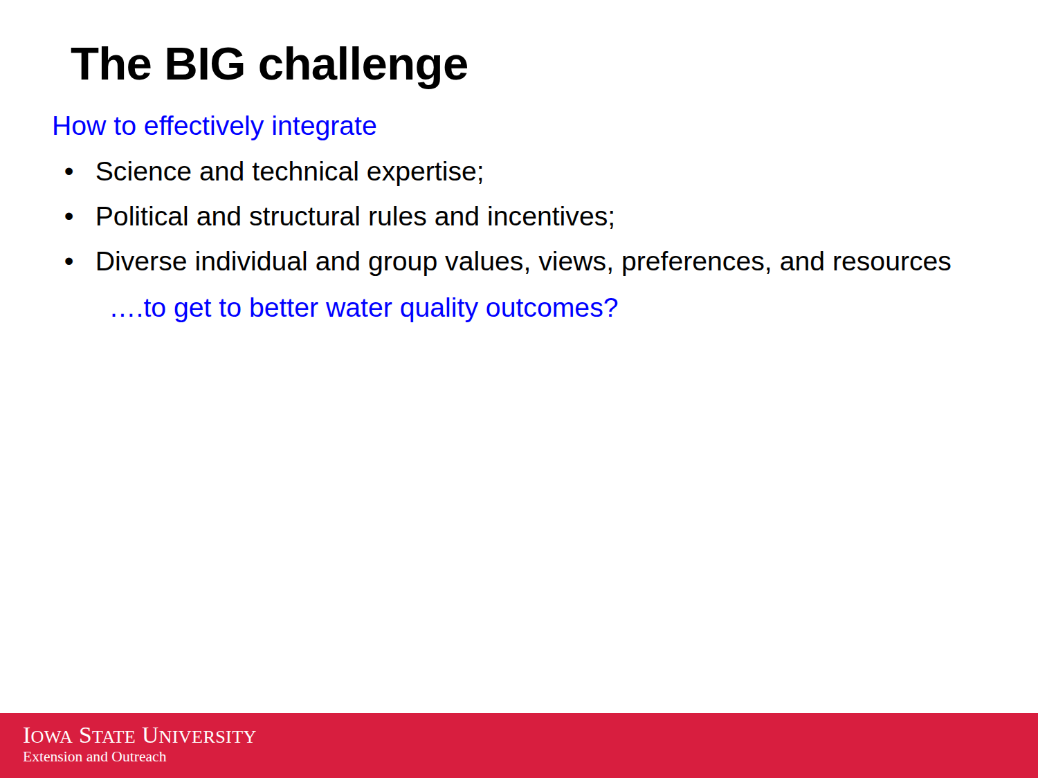The BIG challenge
How to effectively integrate
Science and technical expertise;
Political and structural rules and incentives;
Diverse individual and group values, views, preferences, and resources
….to get to better water quality outcomes?
IOWA STATE UNIVERSITY
Extension and Outreach